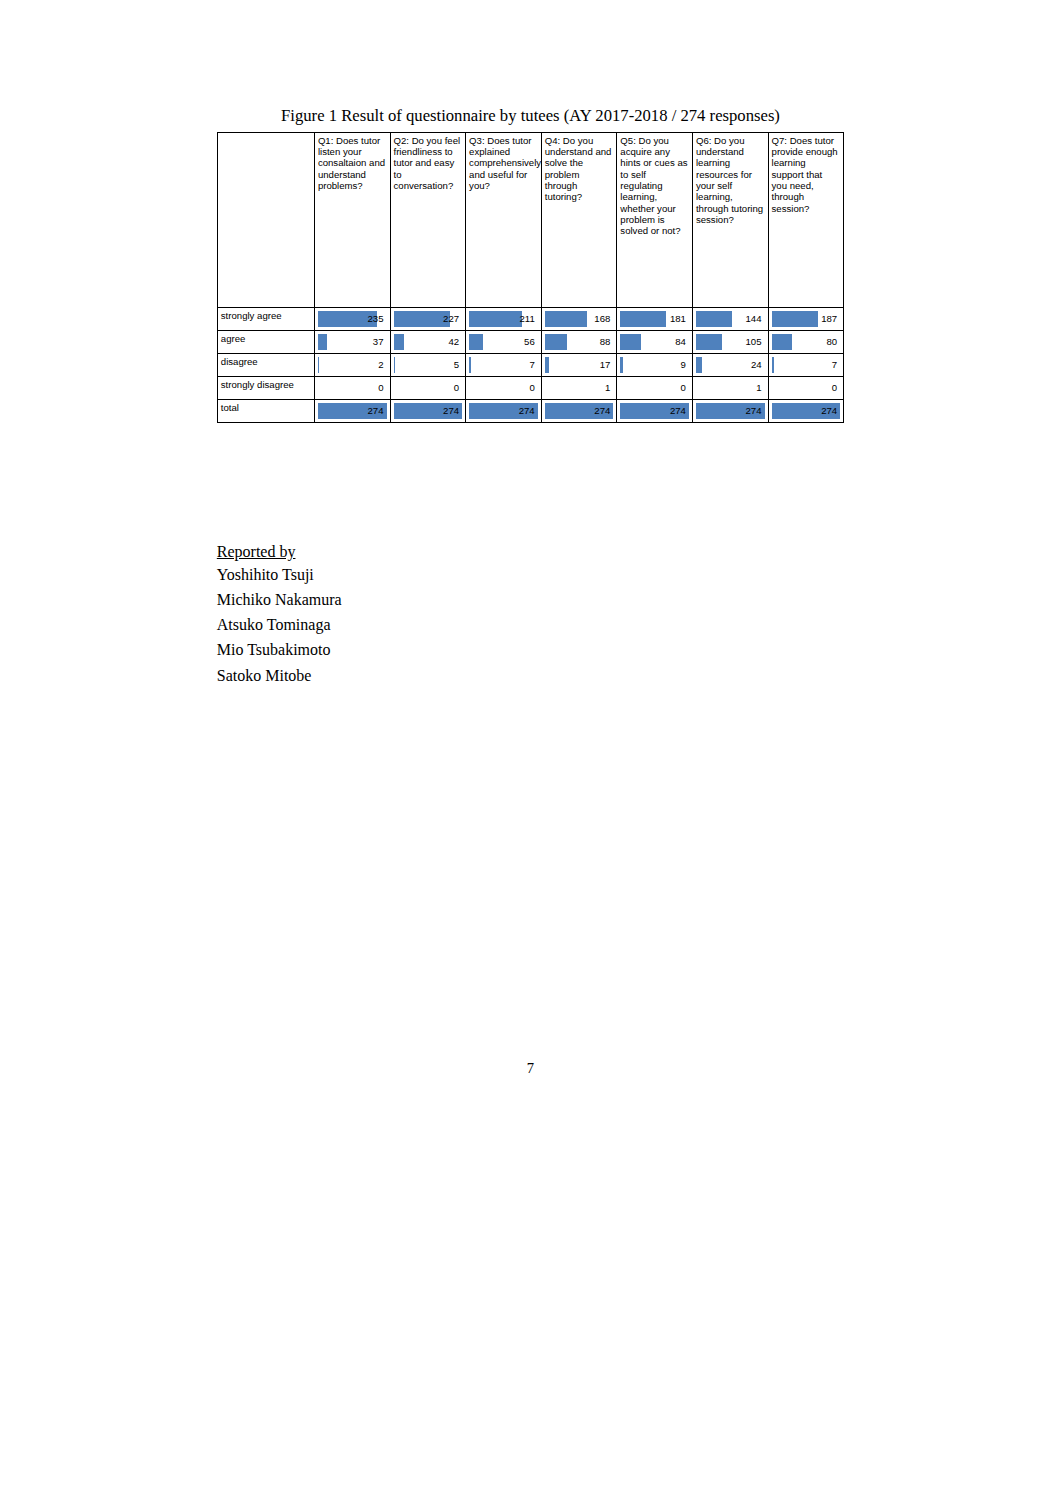Figure 1 Result of questionnaire by tutees (AY 2017-2018 / 274 responses)
| | Q1: Does tutor listen your consaltaion and understand problems? | Q2: Do you feel friendliness to tutor and easy to conversation? | Q3: Does tutor explained comprehensively and useful for you? | Q4: Do you understand and solve the problem through tutoring? | Q5: Do you acquire any hints or cues as to self regulating learning, whether your problem is solved or not? | Q6: Do you understand learning resources for your self learning, through tutoring session? | Q7: Does tutor provide enough learning support that you need, through session? |
| --- | --- | --- | --- | --- | --- | --- | --- |
| strongly agree | 235 | 227 | 211 | 168 | 181 | 144 | 187 |
| agree | 37 | 42 | 56 | 88 | 84 | 105 | 80 |
| disagree | 2 | 5 | 7 | 17 | 9 | 24 | 7 |
| strongly disagree | 0 | 0 | 0 | 1 | 0 | 1 | 0 |
| total | 274 | 274 | 274 | 274 | 274 | 274 | 274 |
Reported by
Yoshihito Tsuji
Michiko Nakamura
Atsuko Tominaga
Mio Tsubakimoto
Satoko Mitobe
7